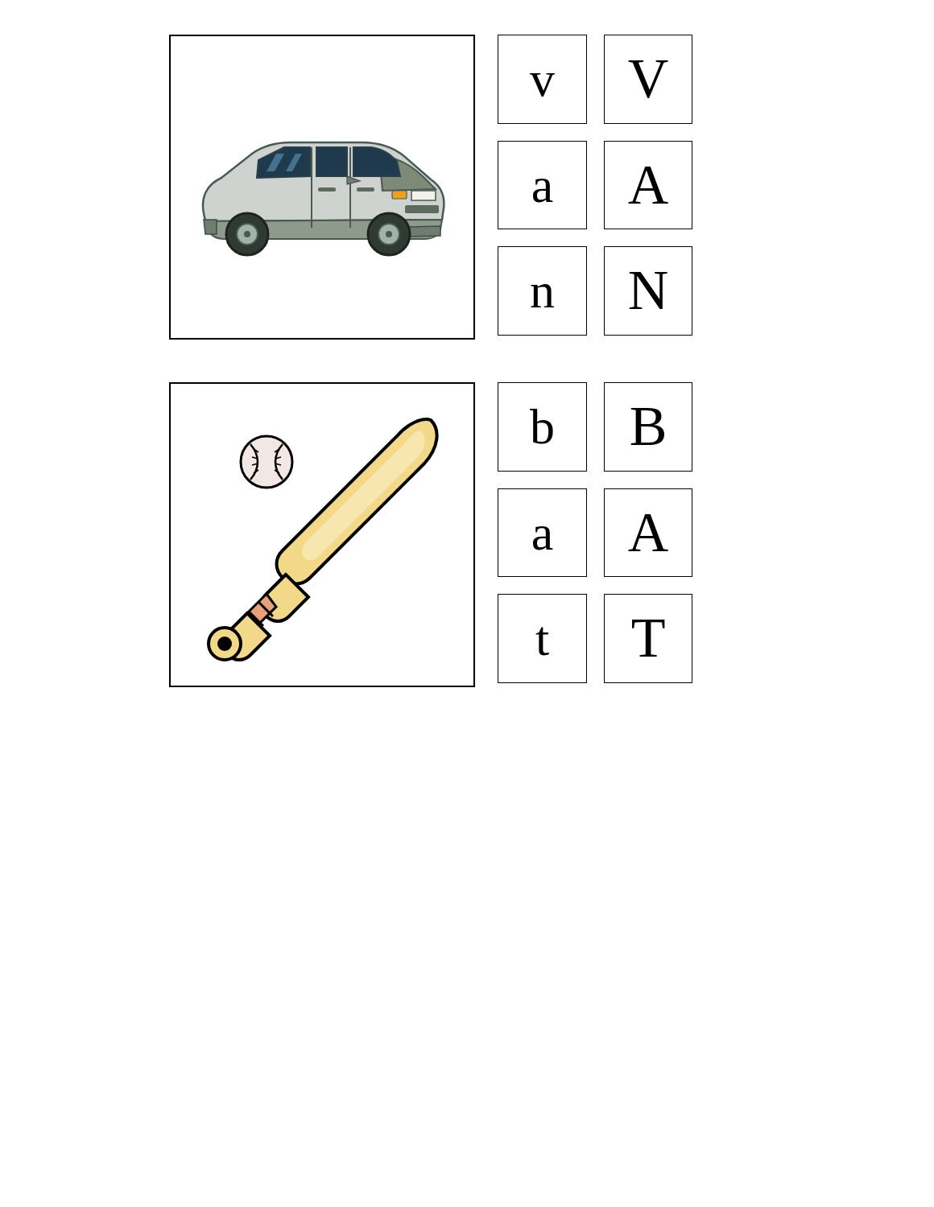v
a
n
V
A
N
b
a
t
B
A
T